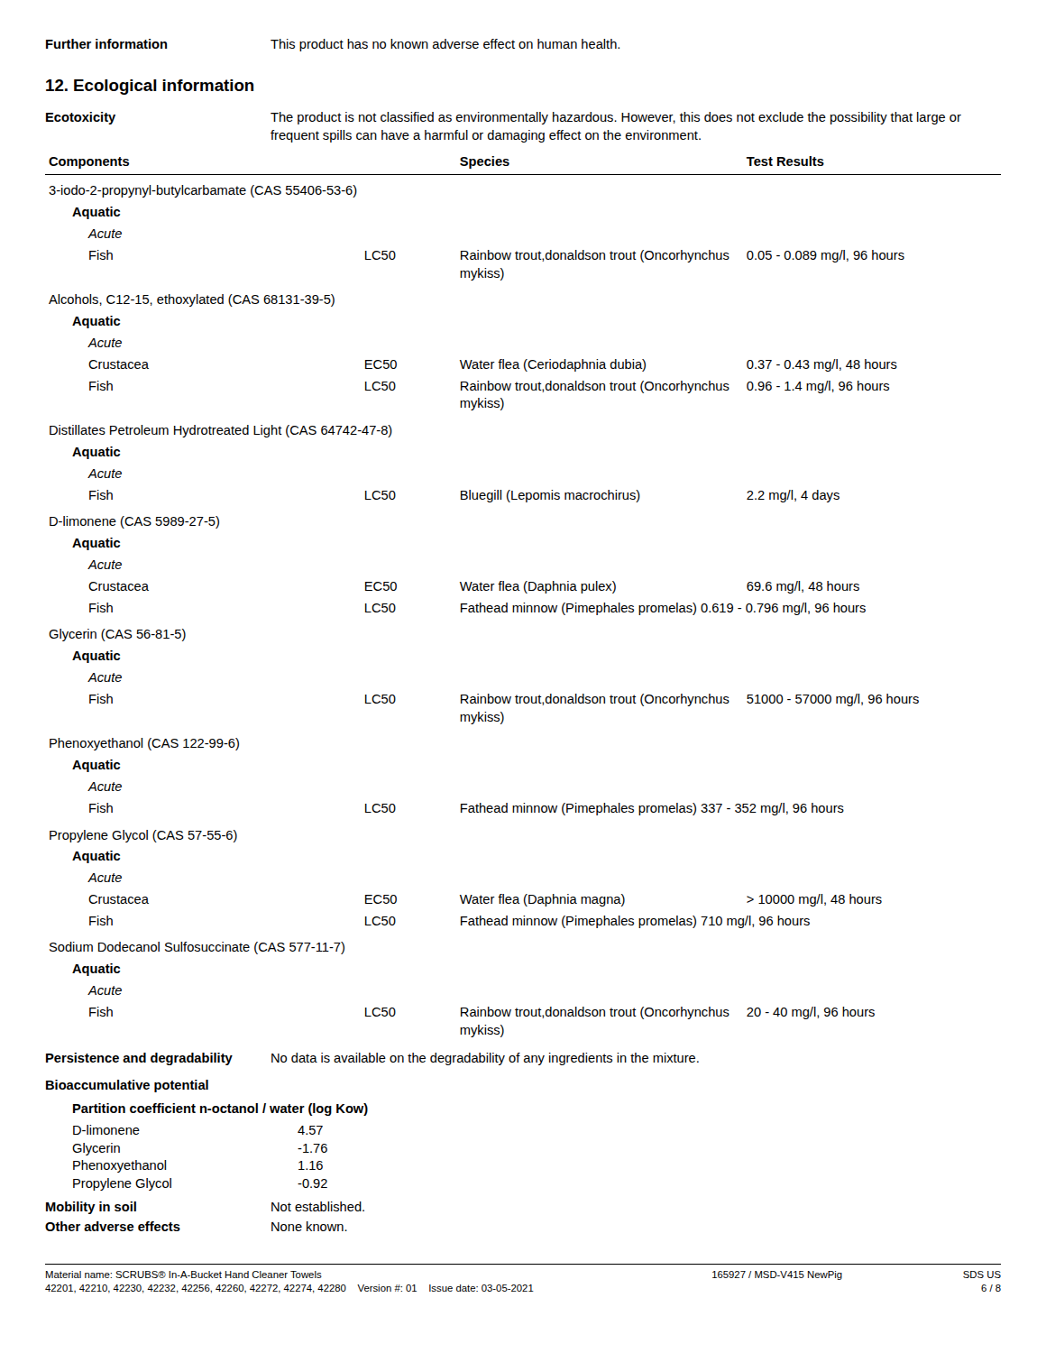Further information
This product has no known adverse effect on human health.
12. Ecological information
Ecotoxicity
The product is not classified as environmentally hazardous. However, this does not exclude the possibility that large or frequent spills can have a harmful or damaging effect on the environment.
| Components | | Species | Test Results |
| --- | --- | --- | --- |
| 3-iodo-2-propynyl-butylcarbamate (CAS 55406-53-6) |
| Aquatic |
| Acute |
| Fish | LC50 | Rainbow trout,donaldson trout (Oncorhynchus mykiss) | 0.05 - 0.089 mg/l, 96 hours |
| Alcohols, C12-15, ethoxylated (CAS 68131-39-5) |
| Aquatic |
| Acute |
| Crustacea | EC50 | Water flea (Ceriodaphnia dubia) | 0.37 - 0.43 mg/l, 48 hours |
| Fish | LC50 | Rainbow trout,donaldson trout (Oncorhynchus mykiss) | 0.96 - 1.4 mg/l, 96 hours |
| Distillates Petroleum Hydrotreated Light (CAS 64742-47-8) |
| Aquatic |
| Acute |
| Fish | LC50 | Bluegill (Lepomis macrochirus) | 2.2 mg/l, 4 days |
| D-limonene (CAS 5989-27-5) |
| Aquatic |
| Acute |
| Crustacea | EC50 | Water flea (Daphnia pulex) | 69.6 mg/l, 48 hours |
| Fish | LC50 | Fathead minnow (Pimephales promelas) 0.619 - 0.796 mg/l, 96 hours |
| Glycerin (CAS 56-81-5) |
| Aquatic |
| Acute |
| Fish | LC50 | Rainbow trout,donaldson trout (Oncorhynchus mykiss) | 51000 - 57000 mg/l, 96 hours |
| Phenoxyethanol (CAS 122-99-6) |
| Aquatic |
| Acute |
| Fish | LC50 | Fathead minnow (Pimephales promelas) 337 - 352 mg/l, 96 hours |
| Propylene Glycol (CAS 57-55-6) |
| Aquatic |
| Acute |
| Crustacea | EC50 | Water flea (Daphnia magna) | > 10000 mg/l, 48 hours |
| Fish | LC50 | Fathead minnow (Pimephales promelas) 710 mg/l, 96 hours |
| Sodium Dodecanol Sulfosuccinate (CAS 577-11-7) |
| Aquatic |
| Acute |
| Fish | LC50 | Rainbow trout,donaldson trout (Oncorhynchus mykiss) | 20 - 40 mg/l, 96 hours |
Persistence and degradability
No data is available on the degradability of any ingredients in the mixture.
Bioaccumulative potential
Partition coefficient n-octanol / water (log Kow)
D-limonene
4.57
Glycerin
-1.76
Phenoxyethanol
1.16
Propylene Glycol
-0.92
Mobility in soil
Not established.
Other adverse effects
None known.
Material name: SCRUBS® In-A-Bucket Hand Cleaner Towels
42201, 42210, 42230, 42232, 42256, 42260, 42272, 42274, 42280 Version #: 01 Issue date: 03-05-2021
165927 / MSD-V415 NewPig
SDS US
6 / 8